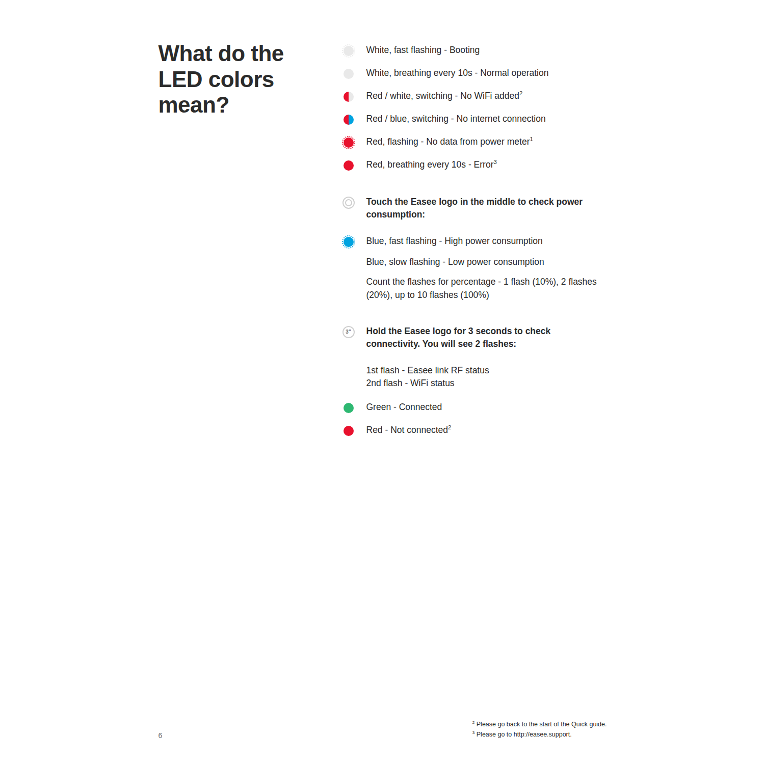What do the LED colors mean?
White, fast flashing - Booting
White, breathing every 10s - Normal operation
Red / white, switching - No WiFi added2
Red / blue, switching - No internet connection
Red, flashing - No data from power meter1
Red, breathing every 10s - Error3
Touch the Easee logo in the middle to check power consumption:
Blue, fast flashing - High power consumption
Blue, slow flashing - Low power consumption
Count the flashes for percentage - 1 flash (10%), 2 flashes (20%), up to 10 flashes (100%)
3" Hold the Easee logo for 3 seconds to check connectivity. You will see 2 flashes:
1st flash - Easee link RF status
2nd flash - WiFi status
Green - Connected
Red - Not connected2
6
2 Please go back to the start of the Quick guide.
3 Please go to http://easee.support.